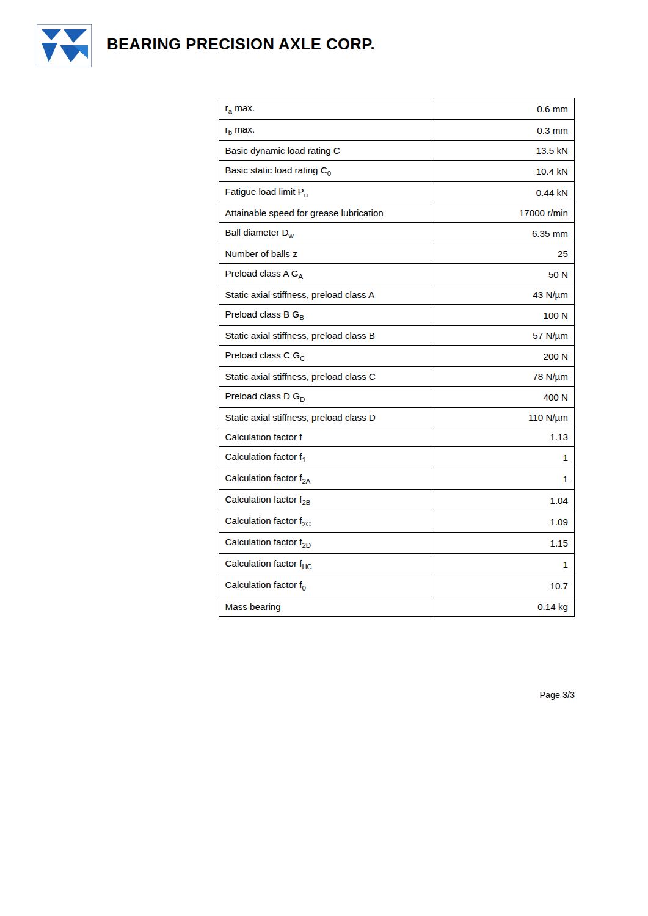BEARING PRECISION AXLE CORP.
| r a max. | 0.6 mm |
| r b max. | 0.3 mm |
| Basic dynamic load rating C | 13.5 kN |
| Basic static load rating C 0 | 10.4 kN |
| Fatigue load limit P u | 0.44 kN |
| Attainable speed for grease lubrication | 17000 r/min |
| Ball diameter D w | 6.35 mm |
| Number of balls z | 25 |
| Preload class A G A | 50 N |
| Static axial stiffness, preload class A | 43 N/µm |
| Preload class B G B | 100 N |
| Static axial stiffness, preload class B | 57 N/µm |
| Preload class C G C | 200 N |
| Static axial stiffness, preload class C | 78 N/µm |
| Preload class D G D | 400 N |
| Static axial stiffness, preload class D | 110 N/µm |
| Calculation factor f | 1.13 |
| Calculation factor f 1 | 1 |
| Calculation factor f 2A | 1 |
| Calculation factor f 2B | 1.04 |
| Calculation factor f 2C | 1.09 |
| Calculation factor f 2D | 1.15 |
| Calculation factor f HC | 1 |
| Calculation factor f 0 | 10.7 |
| Mass bearing | 0.14 kg |
Page 3/3